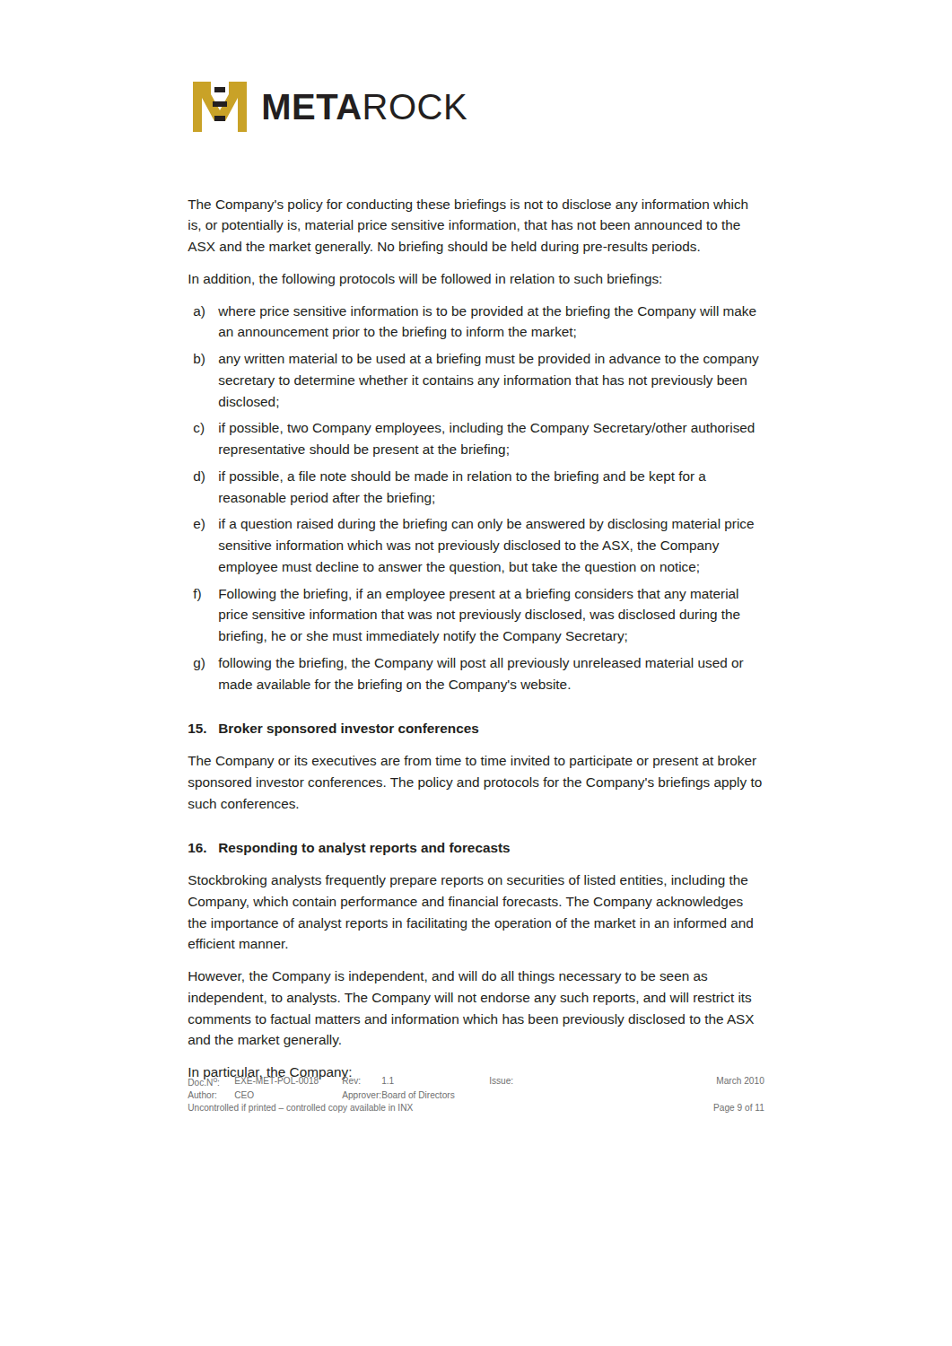META ROCK
The Company's policy for conducting these briefings is not to disclose any information which is, or potentially is, material price sensitive information, that has not been announced to the ASX and the market generally. No briefing should be held during pre-results periods.
In addition, the following protocols will be followed in relation to such briefings:
a) where price sensitive information is to be provided at the briefing the Company will make an announcement prior to the briefing to inform the market;
b) any written material to be used at a briefing must be provided in advance to the company secretary to determine whether it contains any information that has not previously been disclosed;
c) if possible, two Company employees, including the Company Secretary/other authorised representative should be present at the briefing;
d) if possible, a file note should be made in relation to the briefing and be kept for a reasonable period after the briefing;
e) if a question raised during the briefing can only be answered by disclosing material price sensitive information which was not previously disclosed to the ASX, the Company employee must decline to answer the question, but take the question on notice;
f) Following the briefing, if an employee present at a briefing considers that any material price sensitive information that was not previously disclosed, was disclosed during the briefing, he or she must immediately notify the Company Secretary;
g) following the briefing, the Company will post all previously unreleased material used or made available for the briefing on the Company's website.
15. Broker sponsored investor conferences
The Company or its executives are from time to time invited to participate or present at broker sponsored investor conferences. The policy and protocols for the Company's briefings apply to such conferences.
16. Responding to analyst reports and forecasts
Stockbroking analysts frequently prepare reports on securities of listed entities, including the Company, which contain performance and financial forecasts. The Company acknowledges the importance of analyst reports in facilitating the operation of the market in an informed and efficient manner.
However, the Company is independent, and will do all things necessary to be seen as independent, to analysts. The Company will not endorse any such reports, and will restrict its comments to factual matters and information which has been previously disclosed to the ASX and the market generally.
In particular, the Company:
| Doc.N o : | EXE-MET-POL-0018 | Rev: | 1.1 | Issue: | March 2010 |
| Author: | CEO | Approver: | Board of Directors | | |
| Uncontrolled if printed – controlled copy available in INX | Page 9 of 11 |